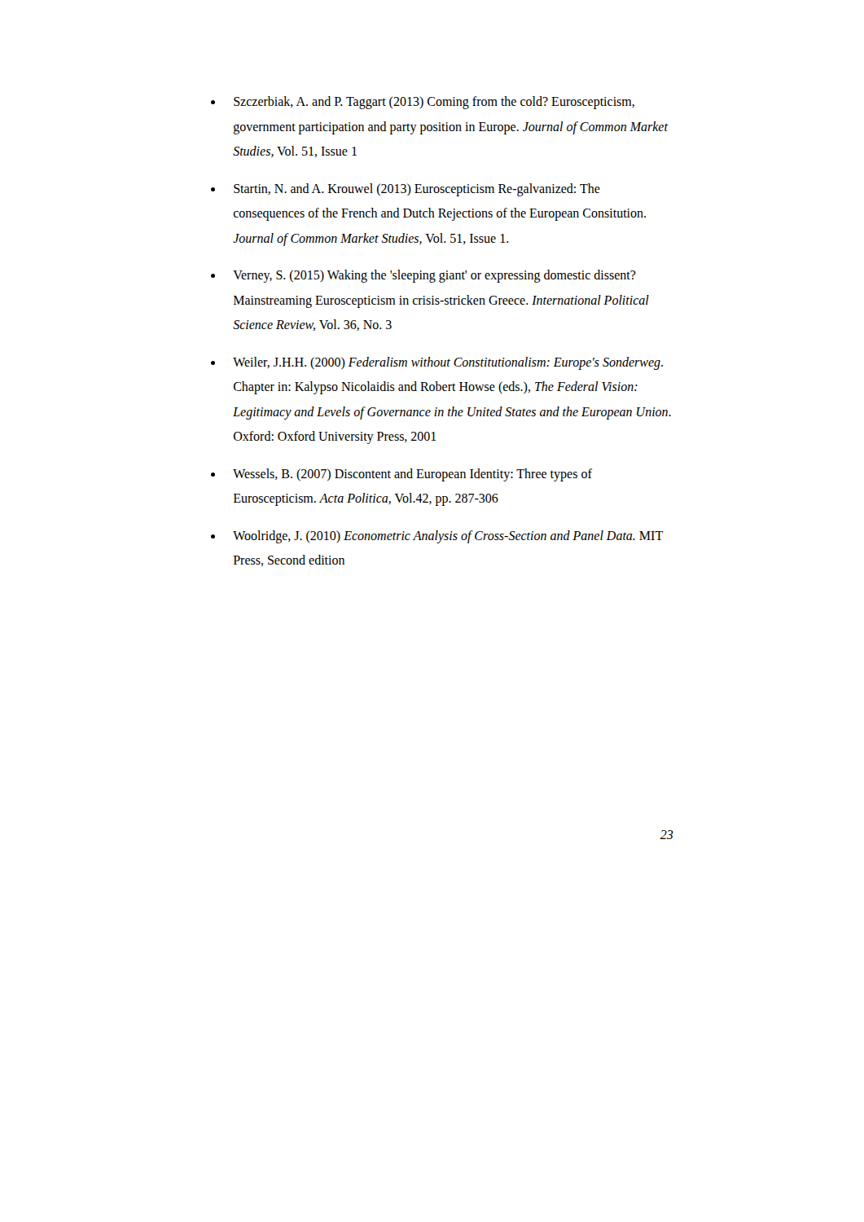Szczerbiak, A. and P. Taggart (2013) Coming from the cold? Euroscepticism, government participation and party position in Europe. Journal of Common Market Studies, Vol. 51, Issue 1
Startin, N. and A. Krouwel (2013) Euroscepticism Re-galvanized: The consequences of the French and Dutch Rejections of the European Consitution. Journal of Common Market Studies, Vol. 51, Issue 1.
Verney, S. (2015) Waking the 'sleeping giant' or expressing domestic dissent? Mainstreaming Euroscepticism in crisis-stricken Greece. International Political Science Review, Vol. 36, No. 3
Weiler, J.H.H. (2000) Federalism without Constitutionalism: Europe's Sonderweg. Chapter in: Kalypso Nicolaidis and Robert Howse (eds.), The Federal Vision: Legitimacy and Levels of Governance in the United States and the European Union. Oxford: Oxford University Press, 2001
Wessels, B. (2007) Discontent and European Identity: Three types of Euroscepticism. Acta Politica, Vol.42, pp. 287-306
Woolridge, J. (2010) Econometric Analysis of Cross-Section and Panel Data. MIT Press, Second edition
23